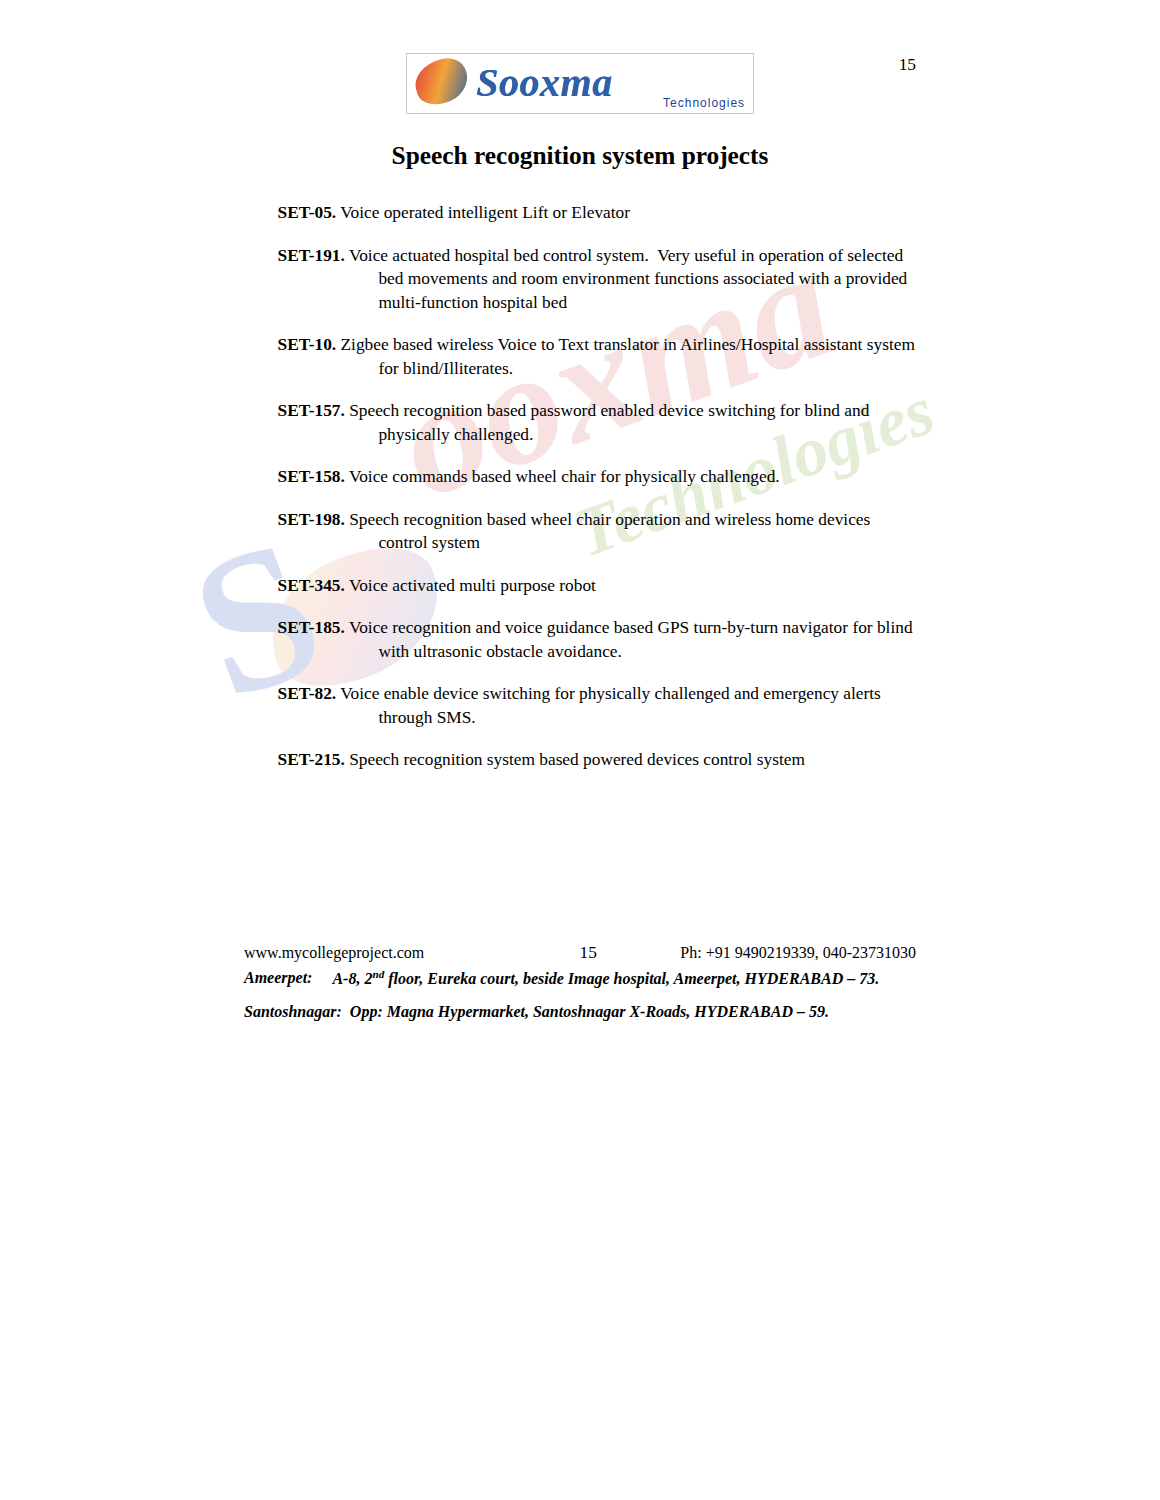S
ooxma
Technologies
15
Sooxma Technologies
Speech recognition system projects
SET-05. Voice operated intelligent Lift or Elevator
SET-191. Voice actuated hospital bed control system. Very useful in operation of selected bed movements and room environment functions associated with a provided multi-function hospital bed
SET-10. Zigbee based wireless Voice to Text translator in Airlines/Hospital assistant system for blind/Illiterates.
SET-157. Speech recognition based password enabled device switching for blind and physically challenged.
SET-158. Voice commands based wheel chair for physically challenged.
SET-198. Speech recognition based wheel chair operation and wireless home devices control system
SET-345. Voice activated multi purpose robot
SET-185. Voice recognition and voice guidance based GPS turn-by-turn navigator for blind with ultrasonic obstacle avoidance.
SET-82. Voice enable device switching for physically challenged and emergency alerts through SMS.
SET-215. Speech recognition system based powered devices control system
www.mycollegeproject.com 15 Ph: +91 9490219339, 040-23731030
Ameerpet: A-8, 2nd floor, Eureka court, beside Image hospital, Ameerpet, HYDERABAD – 73.
Santoshnagar: Opp: Magna Hypermarket, Santoshnagar X-Roads, HYDERABAD – 59.